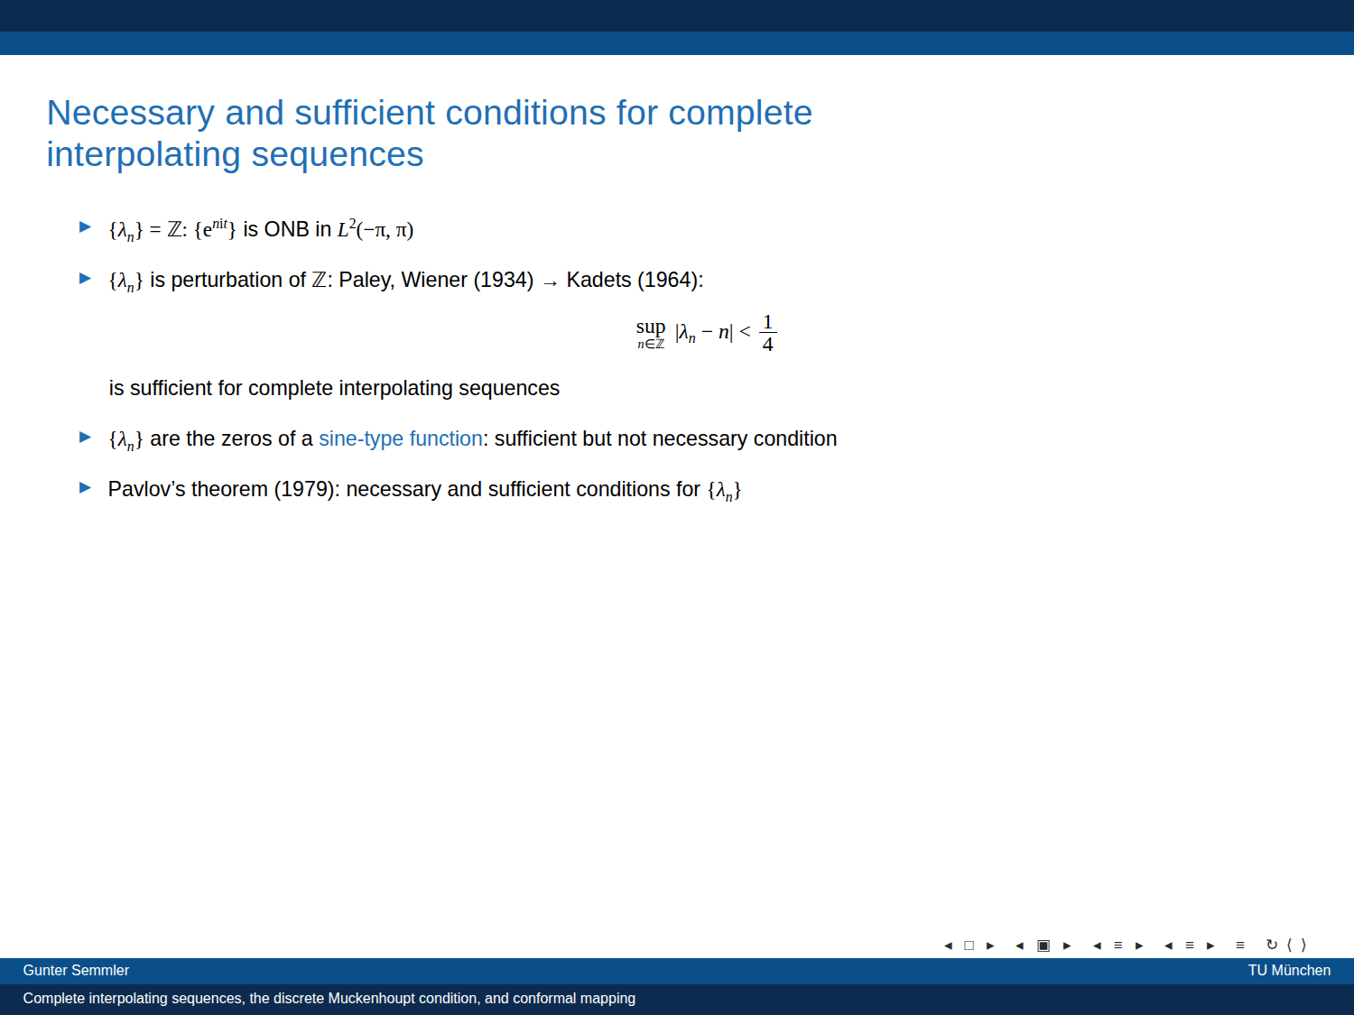Necessary and sufficient conditions for complete
interpolating sequences
{λn} = ℤ: {enit} is ONB in L2(−π, π)
{λn} is perturbation of ℤ: Paley, Wiener (1934) → Kadets (1964):
sup n∈ℤ |λn − n| < 14
is sufficient for complete interpolating sequences
{λn} are the zeros of a sine-type function: sufficient but not necessary condition
Pavlov’s theorem (1979): necessary and sufficient conditions for {λn}
◂ □ ▸ ◂ ▣ ▸ ◂ ≡ ▸ ◂ ≡ ▸ ≡ ↻ ⟨ ⟩
Gunter Semmler TU München
Complete interpolating sequences, the discrete Muckenhoupt condition, and conformal mapping